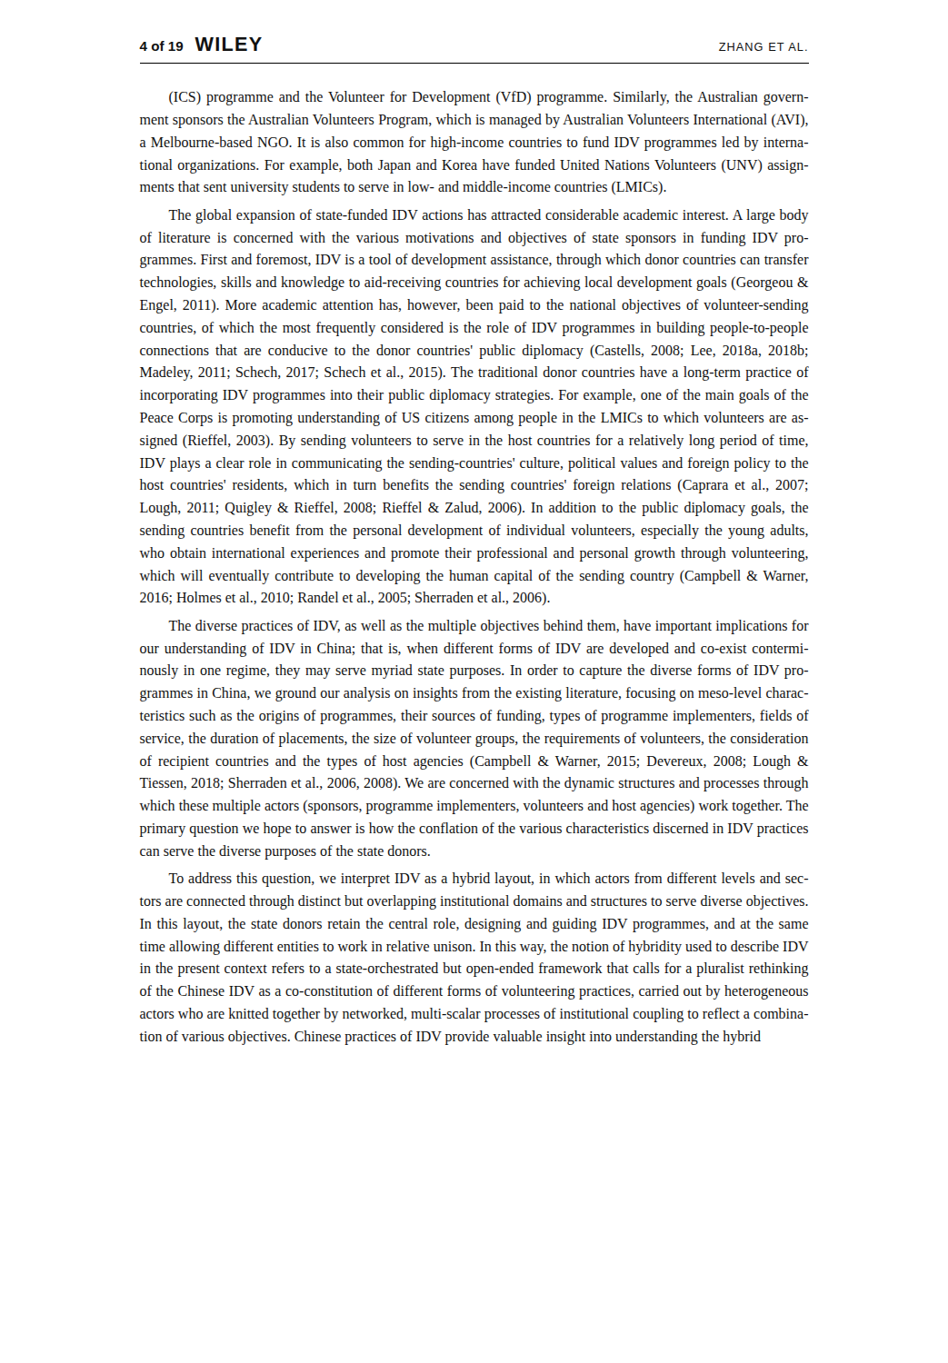4 of 19 WILEY Zhang et al.
(ICS) programme and the Volunteer for Development (VfD) programme. Similarly, the Australian government sponsors the Australian Volunteers Program, which is managed by Australian Volunteers International (AVI), a Melbourne-based NGO. It is also common for high-income countries to fund IDV programmes led by international organizations. For example, both Japan and Korea have funded United Nations Volunteers (UNV) assignments that sent university students to serve in low- and middle-income countries (LMICs).
The global expansion of state-funded IDV actions has attracted considerable academic interest. A large body of literature is concerned with the various motivations and objectives of state sponsors in funding IDV programmes. First and foremost, IDV is a tool of development assistance, through which donor countries can transfer technologies, skills and knowledge to aid-receiving countries for achieving local development goals (Georgeou & Engel, 2011). More academic attention has, however, been paid to the national objectives of volunteer-sending countries, of which the most frequently considered is the role of IDV programmes in building people-to-people connections that are conducive to the donor countries' public diplomacy (Castells, 2008; Lee, 2018a, 2018b; Madeley, 2011; Schech, 2017; Schech et al., 2015). The traditional donor countries have a long-term practice of incorporating IDV programmes into their public diplomacy strategies. For example, one of the main goals of the Peace Corps is promoting understanding of US citizens among people in the LMICs to which volunteers are assigned (Rieffel, 2003). By sending volunteers to serve in the host countries for a relatively long period of time, IDV plays a clear role in communicating the sending-countries' culture, political values and foreign policy to the host countries' residents, which in turn benefits the sending countries' foreign relations (Caprara et al., 2007; Lough, 2011; Quigley & Rieffel, 2008; Rieffel & Zalud, 2006). In addition to the public diplomacy goals, the sending countries benefit from the personal development of individual volunteers, especially the young adults, who obtain international experiences and promote their professional and personal growth through volunteering, which will eventually contribute to developing the human capital of the sending country (Campbell & Warner, 2016; Holmes et al., 2010; Randel et al., 2005; Sherraden et al., 2006).
The diverse practices of IDV, as well as the multiple objectives behind them, have important implications for our understanding of IDV in China; that is, when different forms of IDV are developed and co-exist conterminously in one regime, they may serve myriad state purposes. In order to capture the diverse forms of IDV programmes in China, we ground our analysis on insights from the existing literature, focusing on meso-level characteristics such as the origins of programmes, their sources of funding, types of programme implementers, fields of service, the duration of placements, the size of volunteer groups, the requirements of volunteers, the consideration of recipient countries and the types of host agencies (Campbell & Warner, 2015; Devereux, 2008; Lough & Tiessen, 2018; Sherraden et al., 2006, 2008). We are concerned with the dynamic structures and processes through which these multiple actors (sponsors, programme implementers, volunteers and host agencies) work together. The primary question we hope to answer is how the conflation of the various characteristics discerned in IDV practices can serve the diverse purposes of the state donors.
To address this question, we interpret IDV as a hybrid layout, in which actors from different levels and sectors are connected through distinct but overlapping institutional domains and structures to serve diverse objectives. In this layout, the state donors retain the central role, designing and guiding IDV programmes, and at the same time allowing different entities to work in relative unison. In this way, the notion of hybridity used to describe IDV in the present context refers to a state-orchestrated but open-ended framework that calls for a pluralist rethinking of the Chinese IDV as a co-constitution of different forms of volunteering practices, carried out by heterogeneous actors who are knitted together by networked, multi-scalar processes of institutional coupling to reflect a combination of various objectives. Chinese practices of IDV provide valuable insight into understanding the hybrid